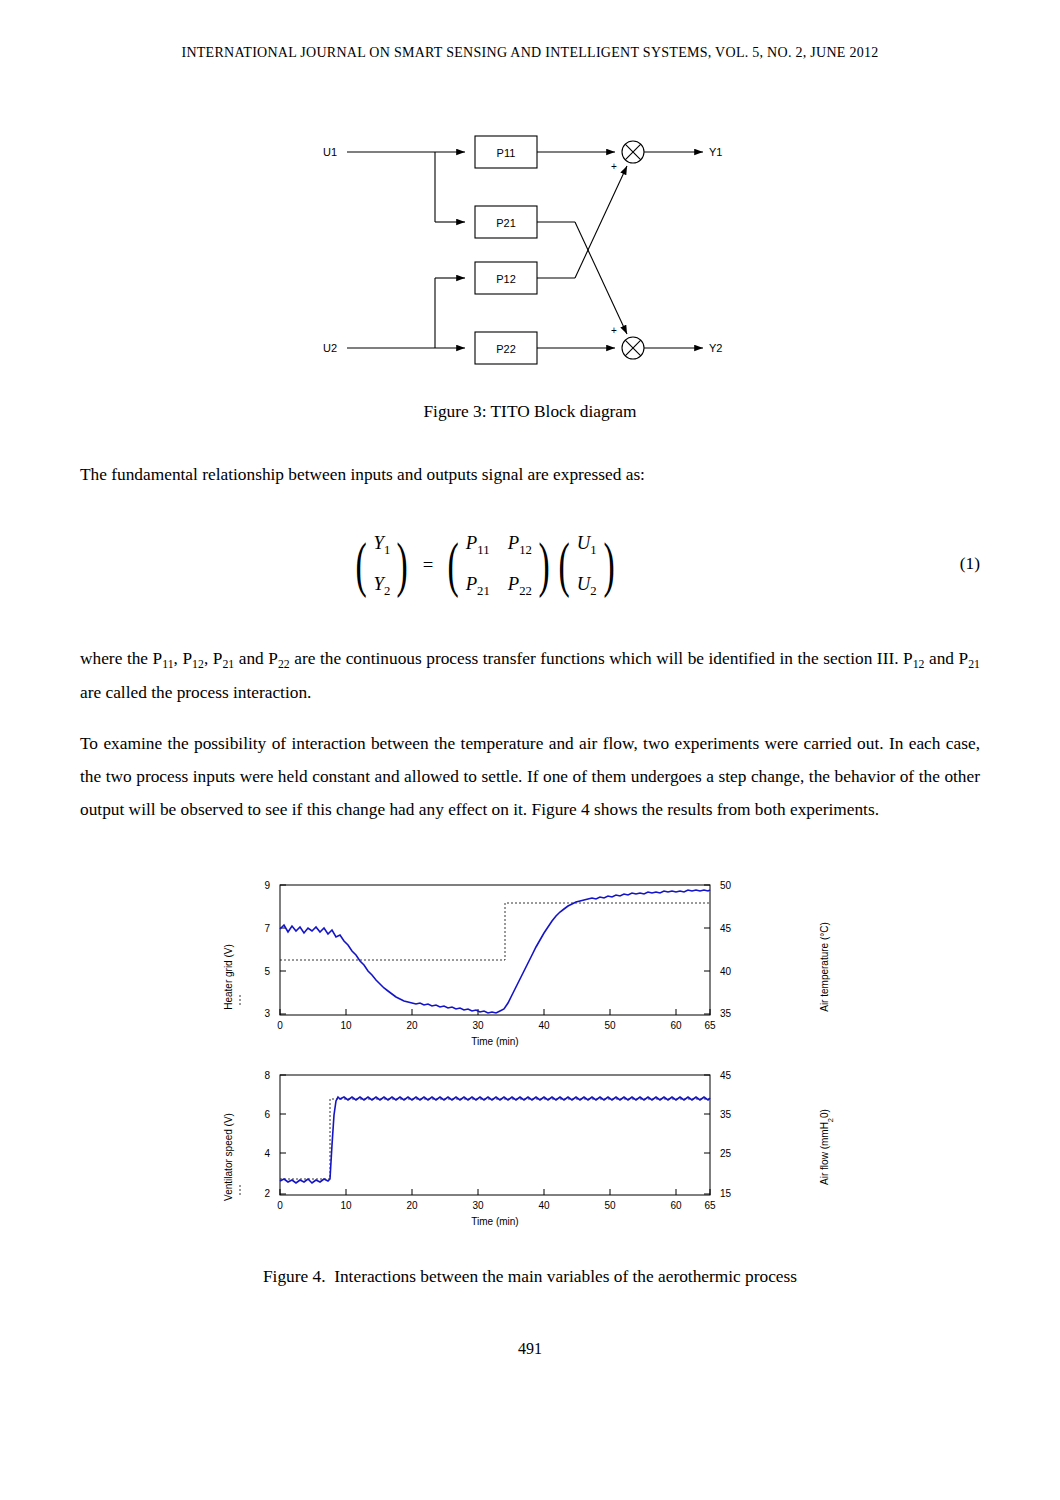INTERNATIONAL JOURNAL ON SMART SENSING AND INTELLIGENT SYSTEMS, VOL. 5, NO. 2, JUNE 2012
U1 P11 P21 P12 P22 U2 + + Y1 Y2
Figure 3: TITO Block diagram
The fundamental relationship between inputs and outputs signal are expressed as:
( Y1 Y2 ) = ( P11 P12 P21 P22 ) ( U1 U2 )
(1)
where the P11, P12, P21 and P22 are the continuous process transfer functions which will be identified in the section III. P12 and P21 are called the process interaction.
To examine the possibility of interaction between the temperature and air flow, two experiments were carried out. In each case, the two process inputs were held constant and allowed to settle. If one of them undergoes a step change, the behavior of the other output will be observed to see if this change had any effect on it. Figure 4 shows the results from both experiments.
9 7 5 3 50 45 40 35 0 10 20 30 40 50 60 65 Time (min) Heater grid (V) Air temperature (°C) 8 6 4 2 45 35 25 15 0 10 20 30 40 50 60 65 Time (min) Ventilator speed (V) Air flow (mmH20)
Figure 4. Interactions between the main variables of the aerothermic process
491